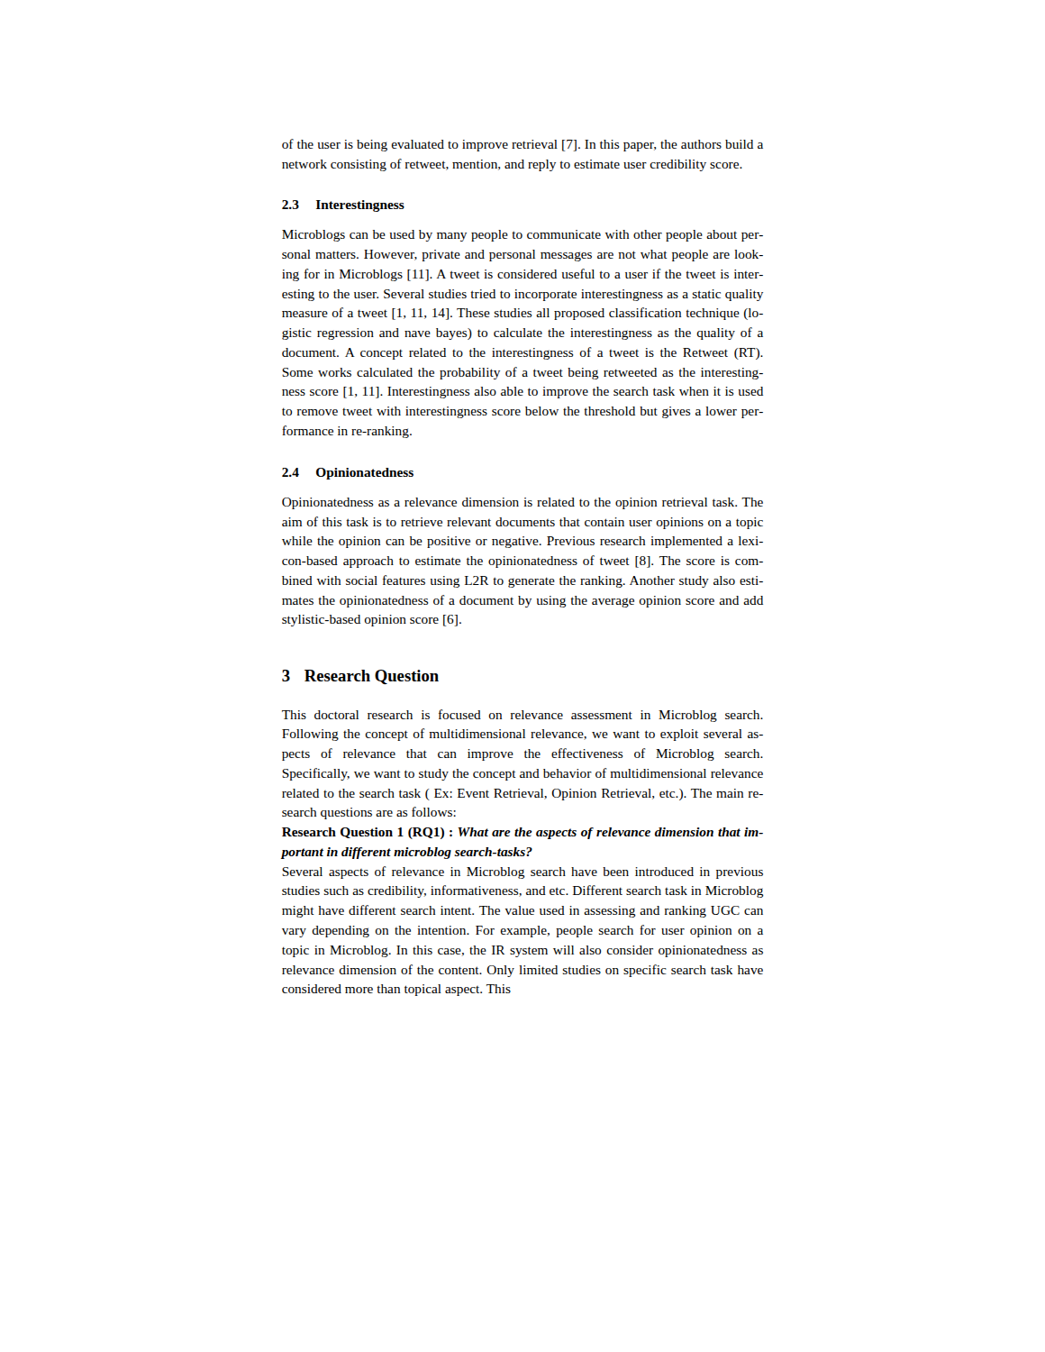of the user is being evaluated to improve retrieval [7]. In this paper, the authors build a network consisting of retweet, mention, and reply to estimate user credibility score.
2.3 Interestingness
Microblogs can be used by many people to communicate with other people about personal matters. However, private and personal messages are not what people are looking for in Microblogs [11]. A tweet is considered useful to a user if the tweet is interesting to the user. Several studies tried to incorporate interestingness as a static quality measure of a tweet [1, 11, 14]. These studies all proposed classification technique (logistic regression and nave bayes) to calculate the interestingness as the quality of a document. A concept related to the interestingness of a tweet is the Retweet (RT). Some works calculated the probability of a tweet being retweeted as the interestingness score [1, 11]. Interestingness also able to improve the search task when it is used to remove tweet with interestingness score below the threshold but gives a lower performance in re-ranking.
2.4 Opinionatedness
Opinionatedness as a relevance dimension is related to the opinion retrieval task. The aim of this task is to retrieve relevant documents that contain user opinions on a topic while the opinion can be positive or negative. Previous research implemented a lexicon-based approach to estimate the opinionatedness of tweet [8]. The score is combined with social features using L2R to generate the ranking. Another study also estimates the opinionatedness of a document by using the average opinion score and add stylistic-based opinion score [6].
3 Research Question
This doctoral research is focused on relevance assessment in Microblog search. Following the concept of multidimensional relevance, we want to exploit several aspects of relevance that can improve the effectiveness of Microblog search. Specifically, we want to study the concept and behavior of multidimensional relevance related to the search task ( Ex: Event Retrieval, Opinion Retrieval, etc.). The main research questions are as follows:
Research Question 1 (RQ1) : What are the aspects of relevance dimension that important in different microblog search-tasks?
Several aspects of relevance in Microblog search have been introduced in previous studies such as credibility, informativeness, and etc. Different search task in Microblog might have different search intent. The value used in assessing and ranking UGC can vary depending on the intention. For example, people search for user opinion on a topic in Microblog. In this case, the IR system will also consider opinionatedness as relevance dimension of the content. Only limited studies on specific search task have considered more than topical aspect. This